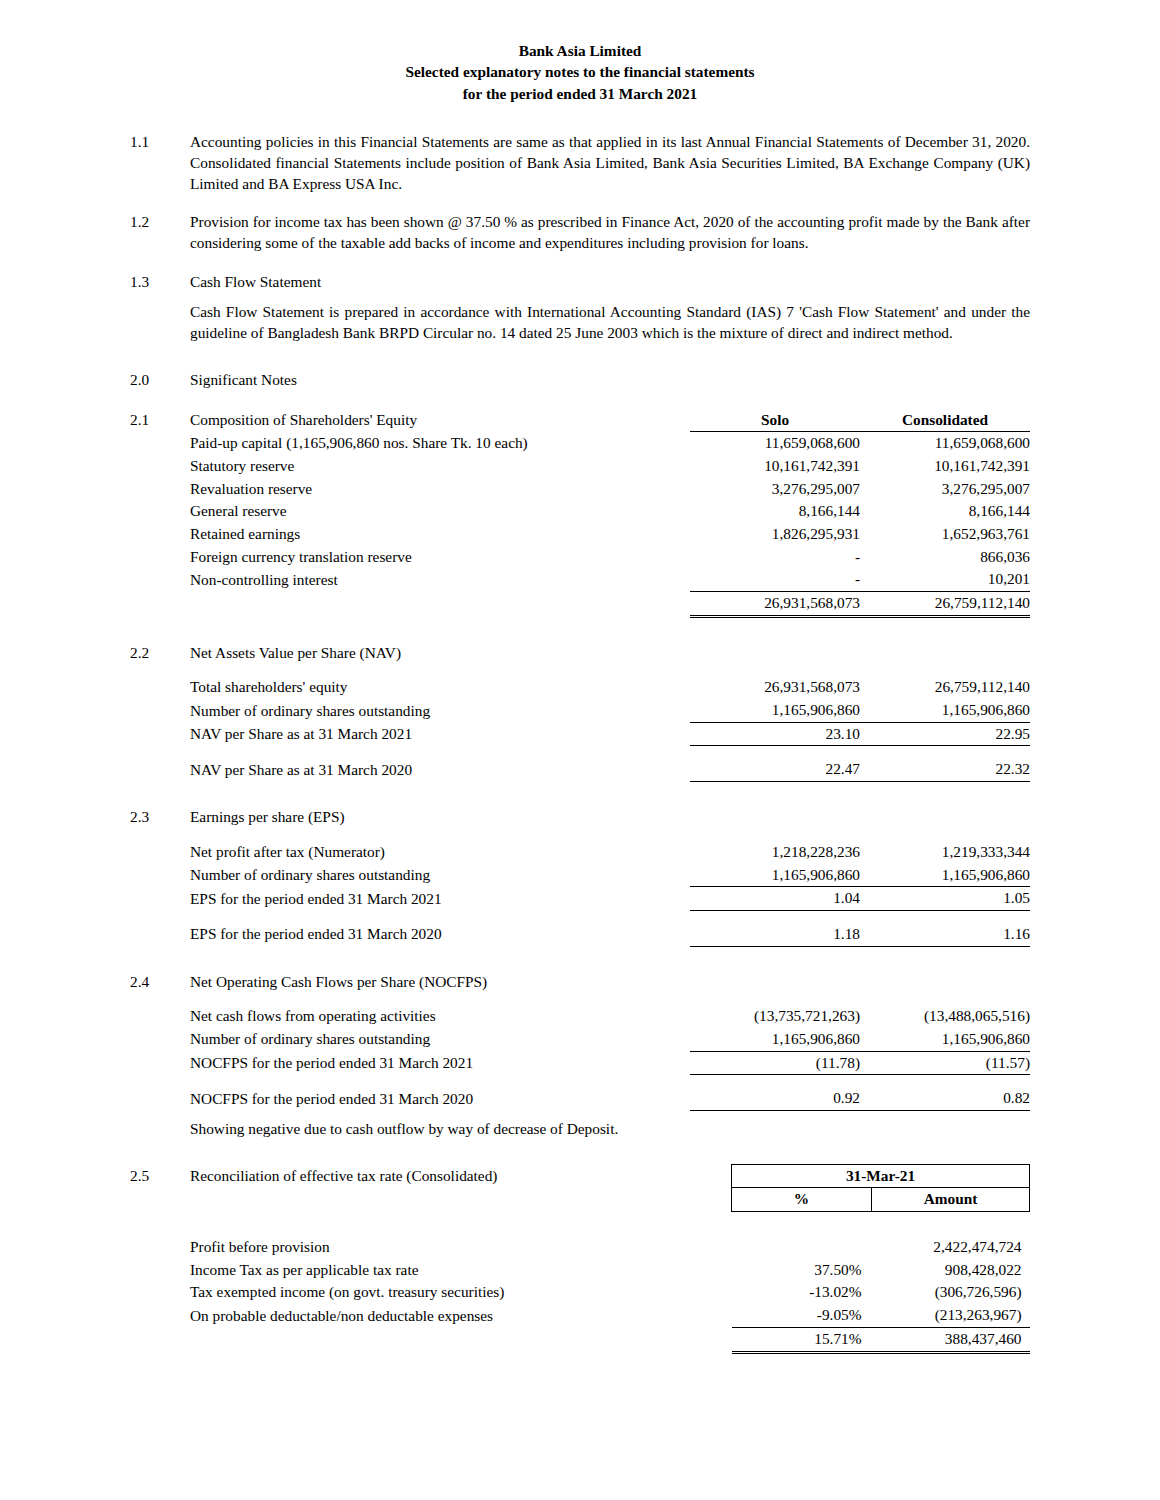Bank Asia Limited
Selected explanatory notes to the financial statements
for the period ended 31 March 2021
1.1
Accounting policies in this Financial Statements are same as that applied in its last Annual Financial Statements of December 31, 2020. Consolidated financial Statements include position of Bank Asia Limited, Bank Asia Securities Limited, BA Exchange Company (UK) Limited and BA Express USA Inc.
1.2
Provision for income tax has been shown @ 37.50 % as prescribed in Finance Act, 2020 of the accounting profit made by the Bank after considering some of the taxable add backs of income and expenditures including provision for loans.
1.3
Cash Flow Statement
Cash Flow Statement is prepared in accordance with International Accounting Standard (IAS) 7 'Cash Flow Statement' and under the guideline of Bangladesh Bank BRPD Circular no. 14 dated 25 June 2003 which is the mixture of direct and indirect method.
2.0
Significant Notes
| 2.1 | Composition of Shareholders' Equity | Solo | Consolidated |
| | Paid-up capital (1,165,906,860 nos. Share Tk. 10 each) | 11,659,068,600 | 11,659,068,600 |
| | Statutory reserve | 10,161,742,391 | 10,161,742,391 |
| | Revaluation reserve | 3,276,295,007 | 3,276,295,007 |
| | General reserve | 8,166,144 | 8,166,144 |
| | Retained earnings | 1,826,295,931 | 1,652,963,761 |
| | Foreign currency translation reserve | - | 866,036 |
| | Non-controlling interest | - | 10,201 |
| | | 26,931,568,073 | 26,759,112,140 |
| 2.2 | Net Assets Value per Share (NAV) | | |
| | Total shareholders' equity | 26,931,568,073 | 26,759,112,140 |
| | Number of ordinary shares outstanding | 1,165,906,860 | 1,165,906,860 |
| | NAV per Share as at 31 March 2021 | 23.10 | 22.95 |
| | NAV per Share as at 31 March 2020 | 22.47 | 22.32 |
| 2.3 | Earnings per share (EPS) | | |
| | Net profit after tax (Numerator) | 1,218,228,236 | 1,219,333,344 |
| | Number of ordinary shares outstanding | 1,165,906,860 | 1,165,906,860 |
| | EPS for the period ended 31 March 2021 | 1.04 | 1.05 |
| | EPS for the period ended 31 March 2020 | 1.18 | 1.16 |
| 2.4 | Net Operating Cash Flows per Share (NOCFPS) | | |
| | Net cash flows from operating activities | (13,735,721,263) | (13,488,065,516) |
| | Number of ordinary shares outstanding | 1,165,906,860 | 1,165,906,860 |
| | NOCFPS for the period ended 31 March 2021 | (11.78) | (11.57) |
| | NOCFPS for the period ended 31 March 2020 | 0.92 | 0.82 |
Showing negative due to cash outflow by way of decrease of Deposit.
| 2.5 | Reconciliation of effective tax rate (Consolidated) | 31-Mar-21 |
| | | % | Amount |
| | Profit before provision | | 2,422,474,724 |
| | Income Tax as per applicable tax rate | 37.50% | 908,428,022 |
| | Tax exempted income (on govt. treasury securities) | -13.02% | (306,726,596) |
| | On probable deductable/non deductable expenses | -9.05% | (213,263,967) |
| | | 15.71% | 388,437,460 |